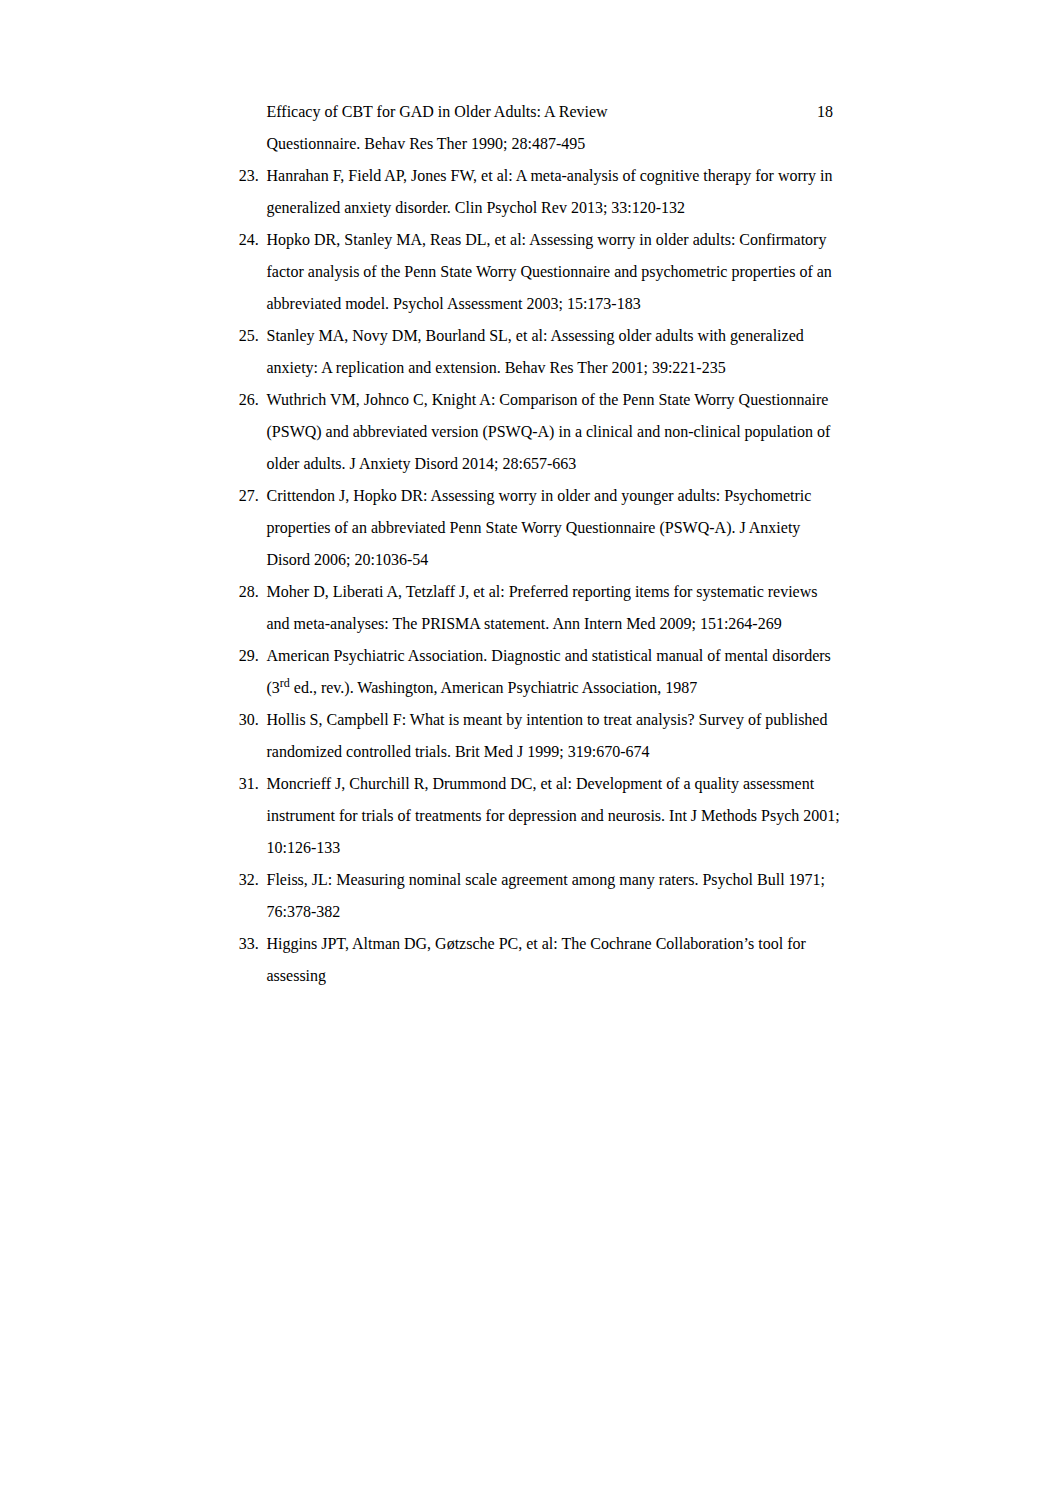Efficacy of CBT for GAD in Older Adults: A Review 18
Questionnaire. Behav Res Ther 1990; 28:487-495
23. Hanrahan F, Field AP, Jones FW, et al: A meta-analysis of cognitive therapy for worry in generalized anxiety disorder. Clin Psychol Rev 2013; 33:120-132
24. Hopko DR, Stanley MA, Reas DL, et al: Assessing worry in older adults: Confirmatory factor analysis of the Penn State Worry Questionnaire and psychometric properties of an abbreviated model. Psychol Assessment 2003; 15:173-183
25. Stanley MA, Novy DM, Bourland SL, et al: Assessing older adults with generalized anxiety: A replication and extension. Behav Res Ther 2001; 39:221-235
26. Wuthrich VM, Johnco C, Knight A: Comparison of the Penn State Worry Questionnaire (PSWQ) and abbreviated version (PSWQ-A) in a clinical and non-clinical population of older adults. J Anxiety Disord 2014; 28:657-663
27. Crittendon J, Hopko DR: Assessing worry in older and younger adults: Psychometric properties of an abbreviated Penn State Worry Questionnaire (PSWQ-A). J Anxiety Disord 2006; 20:1036-54
28. Moher D, Liberati A, Tetzlaff J, et al: Preferred reporting items for systematic reviews and meta-analyses: The PRISMA statement. Ann Intern Med 2009; 151:264-269
29. American Psychiatric Association. Diagnostic and statistical manual of mental disorders (3rd ed., rev.). Washington, American Psychiatric Association, 1987
30. Hollis S, Campbell F: What is meant by intention to treat analysis? Survey of published randomized controlled trials. Brit Med J 1999; 319:670-674
31. Moncrieff J, Churchill R, Drummond DC, et al: Development of a quality assessment instrument for trials of treatments for depression and neurosis. Int J Methods Psych 2001; 10:126-133
32. Fleiss, JL: Measuring nominal scale agreement among many raters. Psychol Bull 1971; 76:378-382
33. Higgins JPT, Altman DG, Gøtzsche PC, et al: The Cochrane Collaboration’s tool for assessing